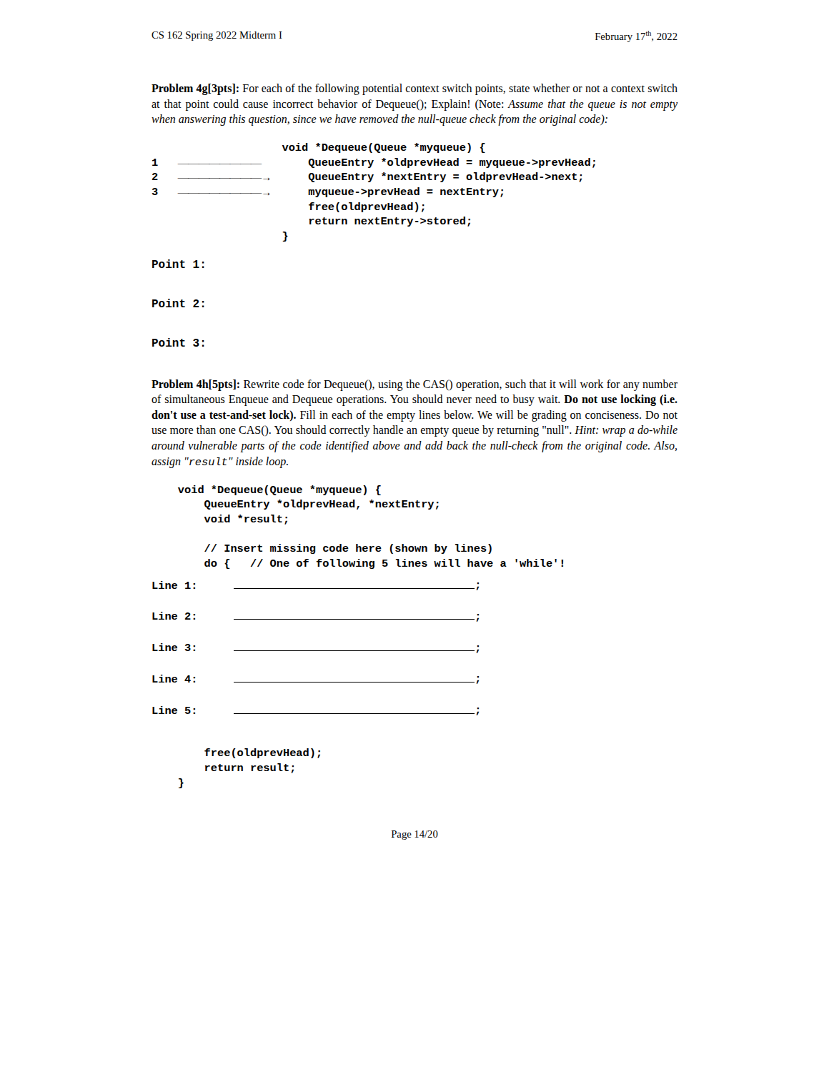CS 162 Spring 2022 Midterm I
February 17th, 2022
Problem 4g[3pts]: For each of the following potential context switch points, state whether or not a context switch at that point could cause incorrect behavior of Dequeue(); Explain! (Note: Assume that the queue is not empty when answering this question, since we have removed the null-queue check from the original code):
| | | void *Dequeue(Queue *myqueue) { |
| 1 | ———————— | QueueEntry *oldprevHead = myqueue->prevHead; |
| 2 | ————————→ | QueueEntry *nextEntry = oldprevHead->next; |
| 3 | ————————→ | myqueue->prevHead = nextEntry; |
| | | free(oldprevHead); |
| | | return nextEntry->stored; |
| | | } |
Point 1:
Point 2:
Point 3:
Problem 4h[5pts]: Rewrite code for Dequeue(), using the CAS() operation, such that it will work for any number of simultaneous Enqueue and Dequeue operations. You should never need to busy wait. Do not use locking (i.e. don't use a test-and-set lock). Fill in each of the empty lines below. We will be grading on conciseness. Do not use more than one CAS(). You should correctly handle an empty queue by returning "null". Hint: wrap a do-while around vulnerable parts of the code identified above and add back the null-check from the original code. Also, assign "result" inside loop.
void *Dequeue(Queue *myqueue) { QueueEntry *oldprevHead, *nextEntry; void *result; // Insert missing code here (shown by lines) do { // One of following 5 lines will have a 'while'!
| Line 1: | ; |
| Line 2: | ; |
| Line 3: | ; |
| Line 4: | ; |
| Line 5: | ; |
free(oldprevHead); return result; }
Page 14/20